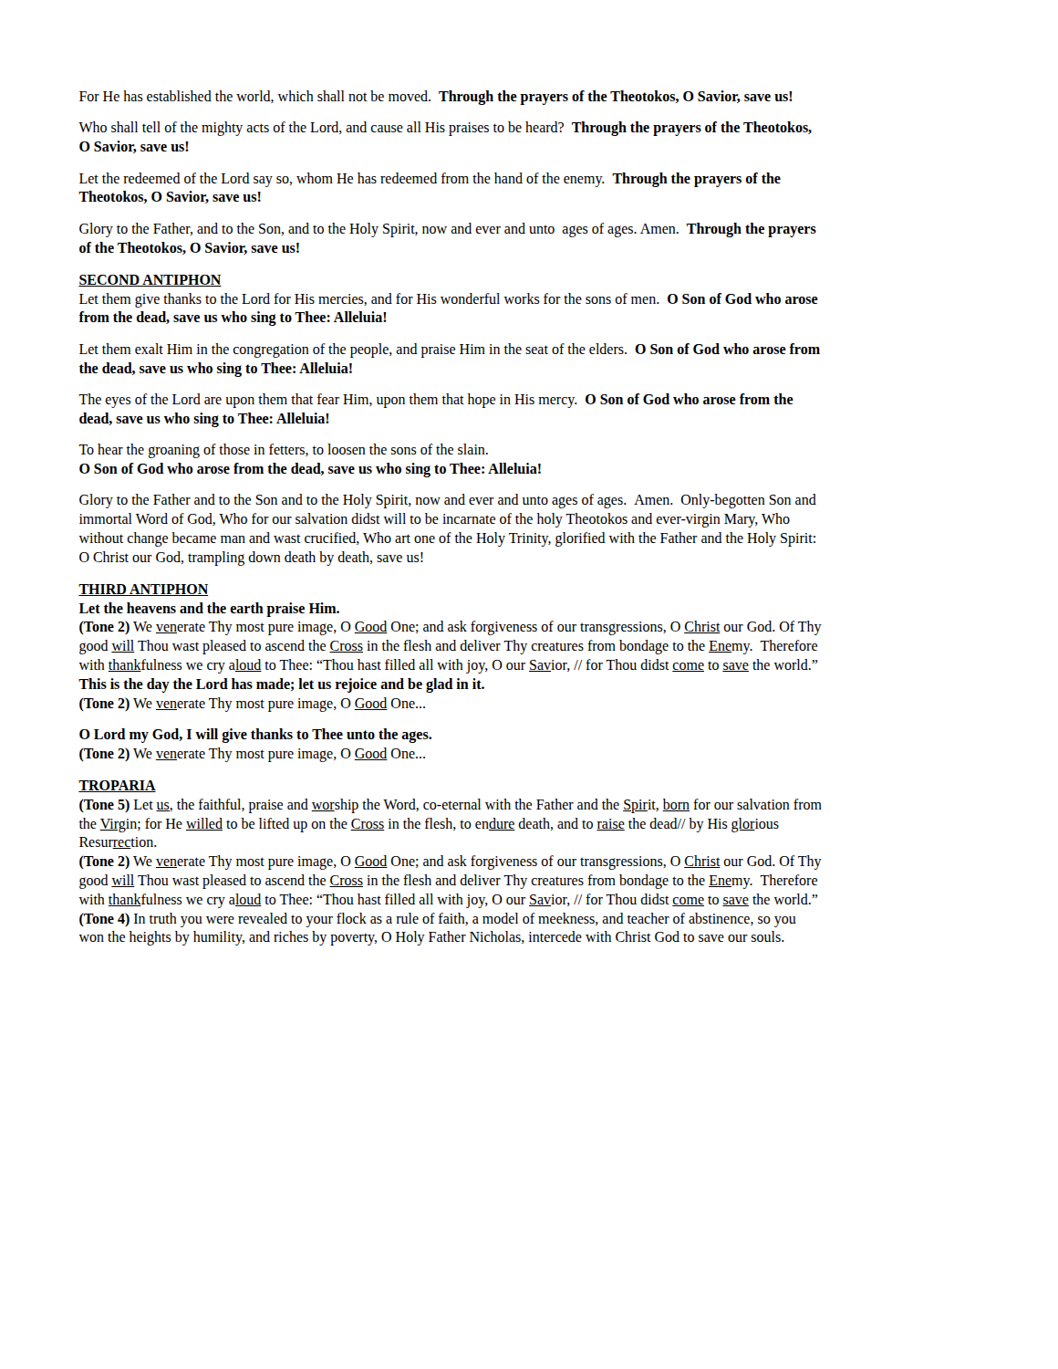For He has established the world, which shall not be moved. Through the prayers of the Theotokos, O Savior, save us!
Who shall tell of the mighty acts of the Lord, and cause all His praises to be heard? Through the prayers of the Theotokos, O Savior, save us!
Let the redeemed of the Lord say so, whom He has redeemed from the hand of the enemy. Through the prayers of the Theotokos, O Savior, save us!
Glory to the Father, and to the Son, and to the Holy Spirit, now and ever and unto ages of ages. Amen. Through the prayers of the Theotokos, O Savior, save us!
SECOND ANTIPHON
Let them give thanks to the Lord for His mercies, and for His wonderful works for the sons of men. O Son of God who arose from the dead, save us who sing to Thee: Alleluia!
Let them exalt Him in the congregation of the people, and praise Him in the seat of the elders. O Son of God who arose from the dead, save us who sing to Thee: Alleluia!
The eyes of the Lord are upon them that fear Him, upon them that hope in His mercy. O Son of God who arose from the dead, save us who sing to Thee: Alleluia!
To hear the groaning of those in fetters, to loosen the sons of the slain.
O Son of God who arose from the dead, save us who sing to Thee: Alleluia!
Glory to the Father and to the Son and to the Holy Spirit, now and ever and unto ages of ages. Amen. Only-begotten Son and immortal Word of God, Who for our salvation didst will to be incarnate of the holy Theotokos and ever-virgin Mary, Who without change became man and wast crucified, Who art one of the Holy Trinity, glorified with the Father and the Holy Spirit: O Christ our God, trampling down death by death, save us!
THIRD ANTIPHON
Let the heavens and the earth praise Him.
(Tone 2) We venerate Thy most pure image, O Good One; and ask forgiveness of our transgressions, O Christ our God. Of Thy good will Thou wast pleased to ascend the Cross in the flesh and deliver Thy creatures from bondage to the Enemy. Therefore with thankfulness we cry aloud to Thee: “Thou hast filled all with joy, O our Savior, // for Thou didst come to save the world.”
This is the day the Lord has made; let us rejoice and be glad in it.
(Tone 2) We venerate Thy most pure image, O Good One...
O Lord my God, I will give thanks to Thee unto the ages.
(Tone 2) We venerate Thy most pure image, O Good One...
TROPARIA
(Tone 5) Let us, the faithful, praise and worship the Word, co-eternal with the Father and the Spirit, born for our salvation from the Virgin; for He willed to be lifted up on the Cross in the flesh, to endure death, and to raise the dead// by His glorious Resurrection.
(Tone 2) We venerate Thy most pure image, O Good One; and ask forgiveness of our transgressions, O Christ our God. Of Thy good will Thou wast pleased to ascend the Cross in the flesh and deliver Thy creatures from bondage to the Enemy. Therefore with thankfulness we cry aloud to Thee: “Thou hast filled all with joy, O our Savior, // for Thou didst come to save the world.”
(Tone 4) In truth you were revealed to your flock as a rule of faith, a model of meekness, and teacher of abstinence, so you won the heights by humility, and riches by poverty, O Holy Father Nicholas, intercede with Christ God to save our souls.